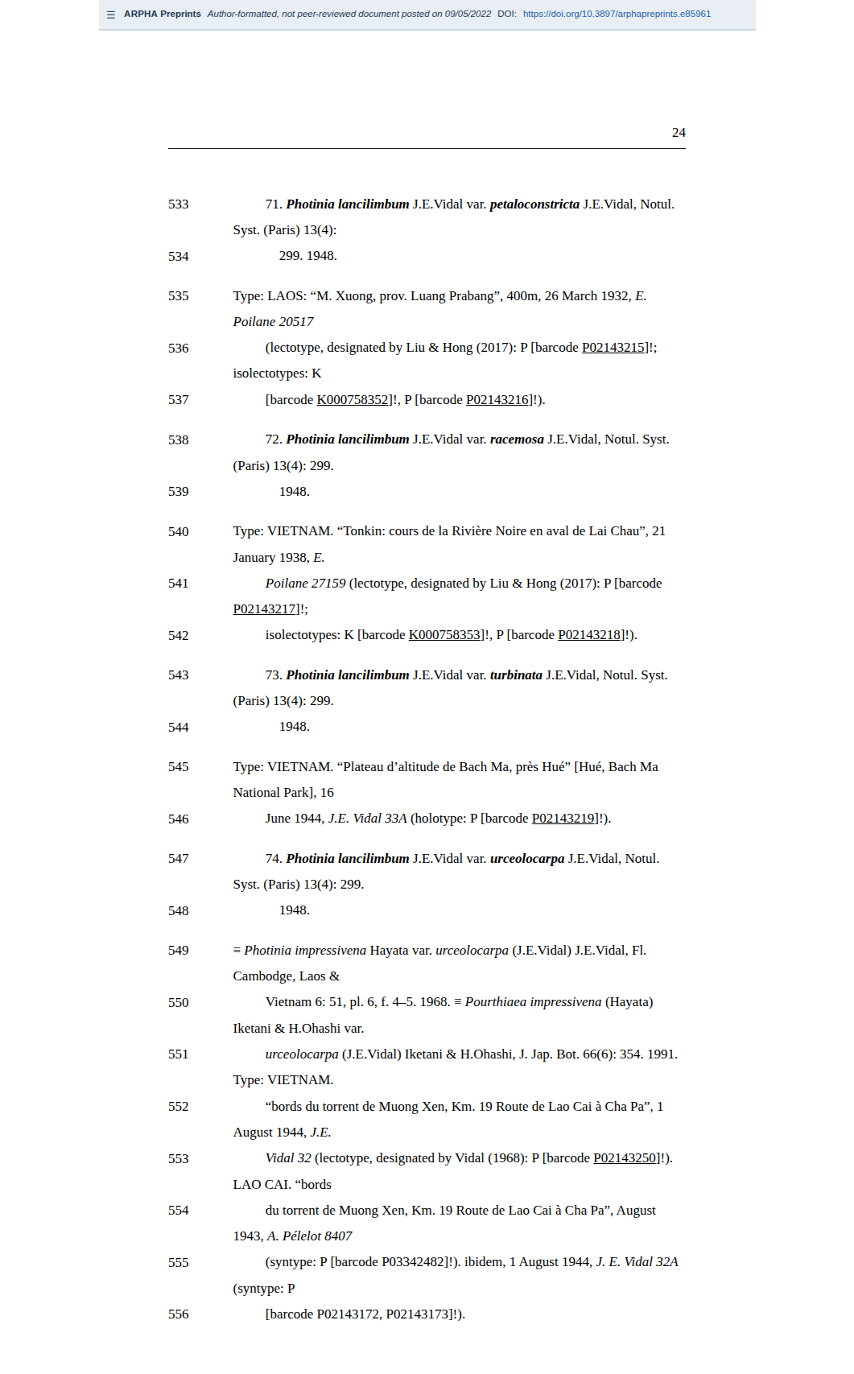☰ ARPHA Preprints Author-formatted, not peer-reviewed document posted on 09/05/2022 DOI: https://doi.org/10.3897/arphapreprints.e85961
24
533
71. Photinia lancilimbum J.E.Vidal var. petaloconstricta J.E.Vidal, Notul. Syst. (Paris) 13(4):
534
299. 1948.
535
Type: LAOS: “M. Xuong, prov. Luang Prabang”, 400m, 26 March 1932, E. Poilane 20517
536
(lectotype, designated by Liu & Hong (2017): P [barcode P02143215]!; isolectotypes: K
537
[barcode K000758352]!, P [barcode P02143216]!).
538
72. Photinia lancilimbum J.E.Vidal var. racemosa J.E.Vidal, Notul. Syst. (Paris) 13(4): 299.
539
1948.
540
Type: VIETNAM. “Tonkin: cours de la Rivière Noire en aval de Lai Chau”, 21 January 1938, E.
541
Poilane 27159 (lectotype, designated by Liu & Hong (2017): P [barcode P02143217]!;
542
isolectotypes: K [barcode K000758353]!, P [barcode P02143218]!).
543
73. Photinia lancilimbum J.E.Vidal var. turbinata J.E.Vidal, Notul. Syst. (Paris) 13(4): 299.
544
1948.
545
Type: VIETNAM. “Plateau d’altitude de Bach Ma, près Hué” [Hué, Bach Ma National Park], 16
546
June 1944, J.E. Vidal 33A (holotype: P [barcode P02143219]!).
547
74. Photinia lancilimbum J.E.Vidal var. urceolocarpa J.E.Vidal, Notul. Syst. (Paris) 13(4): 299.
548
1948.
549
≡ Photinia impressivena Hayata var. urceolocarpa (J.E.Vidal) J.E.Vidal, Fl. Cambodge, Laos &
550
Vietnam 6: 51, pl. 6, f. 4–5. 1968. ≡ Pourthiaea impressivena (Hayata) Iketani & H.Ohashi var.
551
urceolocarpa (J.E.Vidal) Iketani & H.Ohashi, J. Jap. Bot. 66(6): 354. 1991. Type: VIETNAM.
552
“bords du torrent de Muong Xen, Km. 19 Route de Lao Cai à Cha Pa”, 1 August 1944, J.E.
553
Vidal 32 (lectotype, designated by Vidal (1968): P [barcode P02143250]!). LAO CAI. “bords
554
du torrent de Muong Xen, Km. 19 Route de Lao Cai à Cha Pa”, August 1943, A. Pélelot 8407
555
(syntype: P [barcode P03342482]!). ibidem, 1 August 1944, J. E. Vidal 32A (syntype: P
556
[barcode P02143172, P02143173]!).